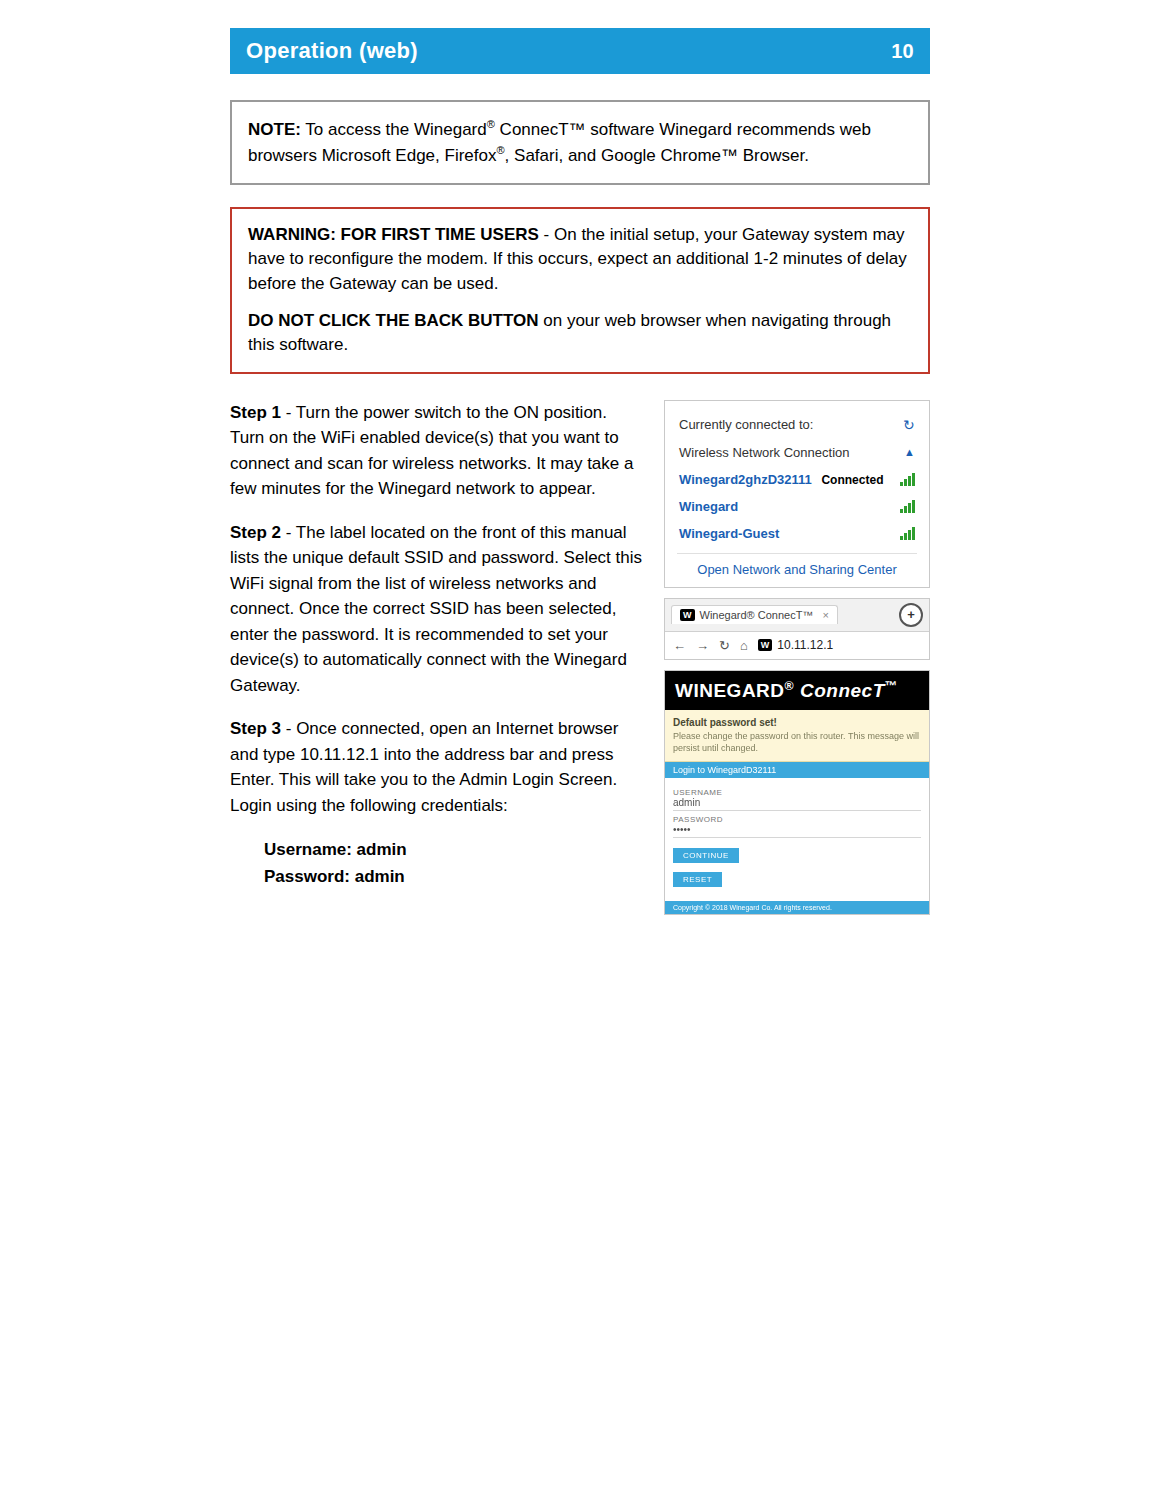Operation (web) 10
NOTE: To access the Winegard® ConnecT™ software Winegard recommends web browsers Microsoft Edge, Firefox®, Safari, and Google Chrome™ Browser.
WARNING: FOR FIRST TIME USERS - On the initial setup, your Gateway system may have to reconfigure the modem. If this occurs, expect an additional 1-2 minutes of delay before the Gateway can be used.
DO NOT CLICK THE BACK BUTTON on your web browser when navigating through this software.
Step 1 - Turn the power switch to the ON position. Turn on the WiFi enabled device(s) that you want to connect and scan for wireless networks. It may take a few minutes for the Winegard network to appear.
Step 2 - The label located on the front of this manual lists the unique default SSID and password. Select this WiFi signal from the list of wireless networks and connect. Once the correct SSID has been selected, enter the password. It is recommended to set your device(s) to automatically connect with the Winegard Gateway.
Step 3 - Once connected, open an Internet browser and type 10.11.12.1 into the address bar and press Enter. This will take you to the Admin Login Screen. Login using the following credentials:
Username: admin
Password: admin
Currently connected to: ↻
Wireless Network Connection ▲
Winegard2ghzD32111 Connected
Winegard
Winegard-Guest
Open Network and Sharing Center
W Winegard® ConnecT™ ×
+
← → ↻ ⌂ W 10.11.12.1
WINEGARD® ConnecT™
Default password set! Please change the password on this router. This message will persist until changed.
Login to WinegardD32111
USERNAME
admin
PASSWORD
•••••
CONTINUE RESET
Copyright © 2018 Winegard Co. All rights reserved.